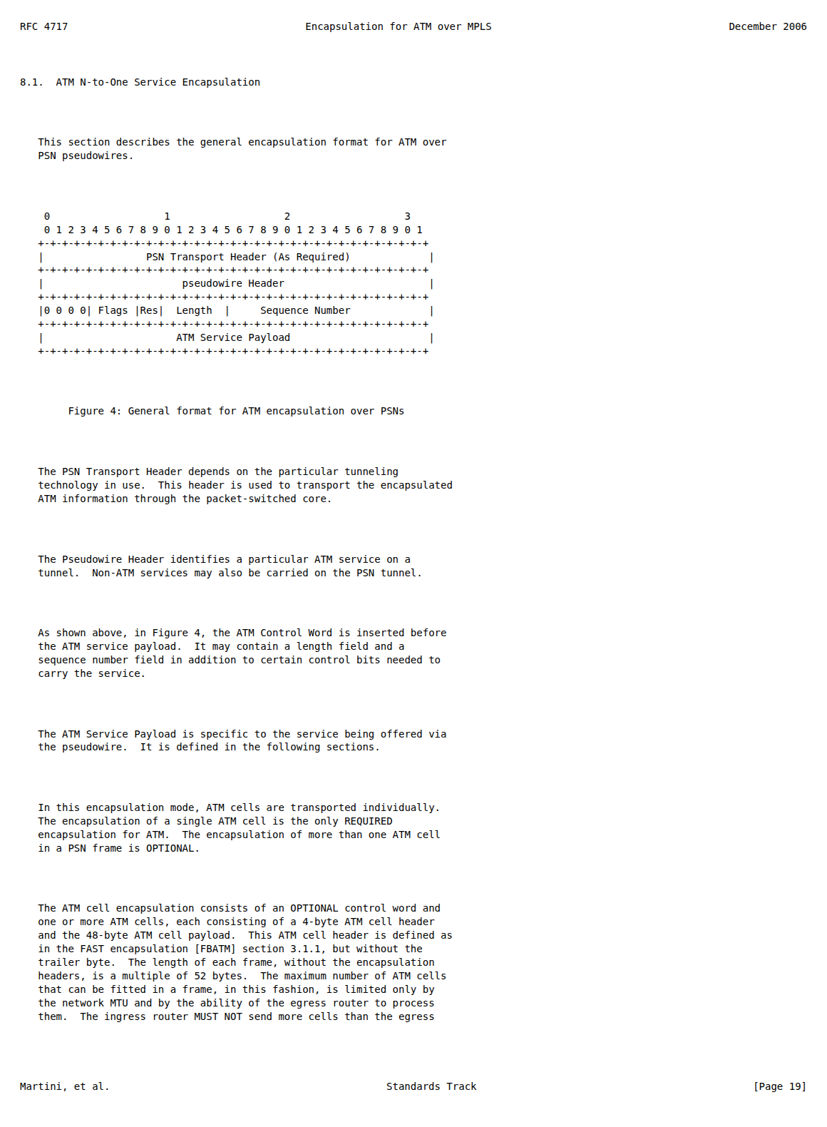RFC 4717 Encapsulation for ATM over MPLS December 2006
8.1. ATM N-to-One Service Encapsulation
This section describes the general encapsulation format for ATM over PSN pseudowires.
    0                   1                   2                   3
    0 1 2 3 4 5 6 7 8 9 0 1 2 3 4 5 6 7 8 9 0 1 2 3 4 5 6 7 8 9 0 1
   +-+-+-+-+-+-+-+-+-+-+-+-+-+-+-+-+-+-+-+-+-+-+-+-+-+-+-+-+-+-+-+-+
   |                 PSN Transport Header (As Required)             |
   +-+-+-+-+-+-+-+-+-+-+-+-+-+-+-+-+-+-+-+-+-+-+-+-+-+-+-+-+-+-+-+-+
   |                       pseudowire Header                        |
   +-+-+-+-+-+-+-+-+-+-+-+-+-+-+-+-+-+-+-+-+-+-+-+-+-+-+-+-+-+-+-+-+
   |0 0 0 0| Flags |Res|  Length  |     Sequence Number             |
   +-+-+-+-+-+-+-+-+-+-+-+-+-+-+-+-+-+-+-+-+-+-+-+-+-+-+-+-+-+-+-+-+
   |                      ATM Service Payload                       |
   +-+-+-+-+-+-+-+-+-+-+-+-+-+-+-+-+-+-+-+-+-+-+-+-+-+-+-+-+-+-+-+-+
Figure 4: General format for ATM encapsulation over PSNs
The PSN Transport Header depends on the particular tunneling technology in use. This header is used to transport the encapsulated ATM information through the packet-switched core.
The Pseudowire Header identifies a particular ATM service on a tunnel. Non-ATM services may also be carried on the PSN tunnel.
As shown above, in Figure 4, the ATM Control Word is inserted before the ATM service payload. It may contain a length field and a sequence number field in addition to certain control bits needed to carry the service.
The ATM Service Payload is specific to the service being offered via the pseudowire. It is defined in the following sections.
In this encapsulation mode, ATM cells are transported individually. The encapsulation of a single ATM cell is the only REQUIRED encapsulation for ATM. The encapsulation of more than one ATM cell in a PSN frame is OPTIONAL.
The ATM cell encapsulation consists of an OPTIONAL control word and one or more ATM cells, each consisting of a 4-byte ATM cell header and the 48-byte ATM cell payload. This ATM cell header is defined as in the FAST encapsulation [FBATM] section 3.1.1, but without the trailer byte. The length of each frame, without the encapsulation headers, is a multiple of 52 bytes. The maximum number of ATM cells that can be fitted in a frame, in this fashion, is limited only by the network MTU and by the ability of the egress router to process them. The ingress router MUST NOT send more cells than the egress
Martini, et al. Standards Track[Page 19]